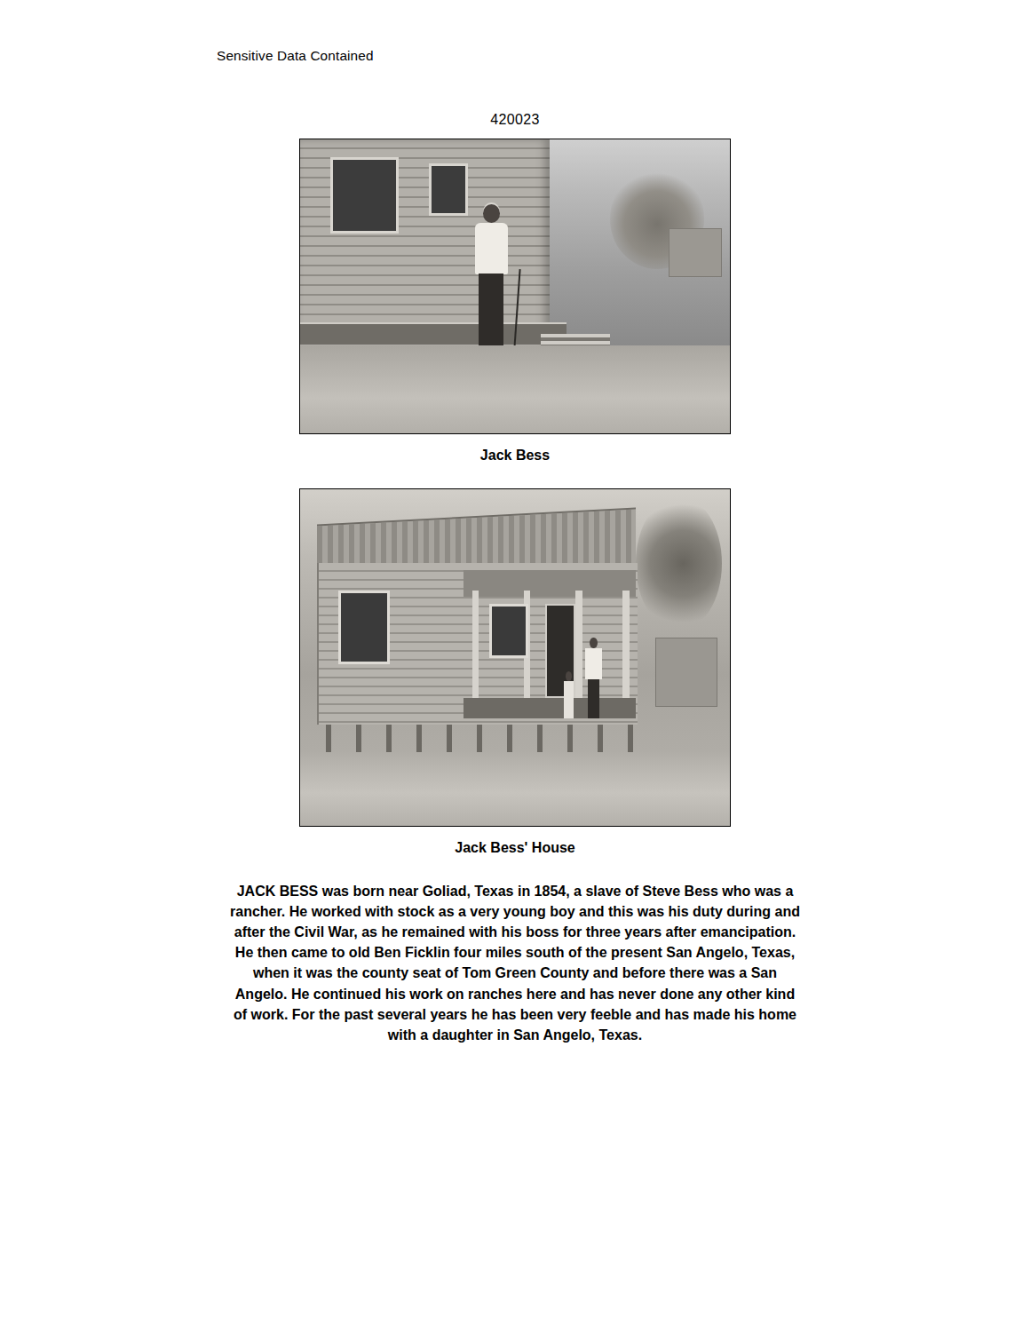Sensitive Data Contained
420023
Jack Bess
Jack Bess' House
JACK BESS was born near Goliad, Texas in 1854, a slave of Steve Bess who was a rancher. He worked with stock as a very young boy and this was his duty during and after the Civil War, as he remained with his boss for three years after emancipation. He then came to old Ben Ficklin four miles south of the present San Angelo, Texas, when it was the county seat of Tom Green County and before there was a San Angelo. He continued his work on ranches here and has never done any other kind of work. For the past several years he has been very feeble and has made his home with a daughter in San Angelo, Texas.